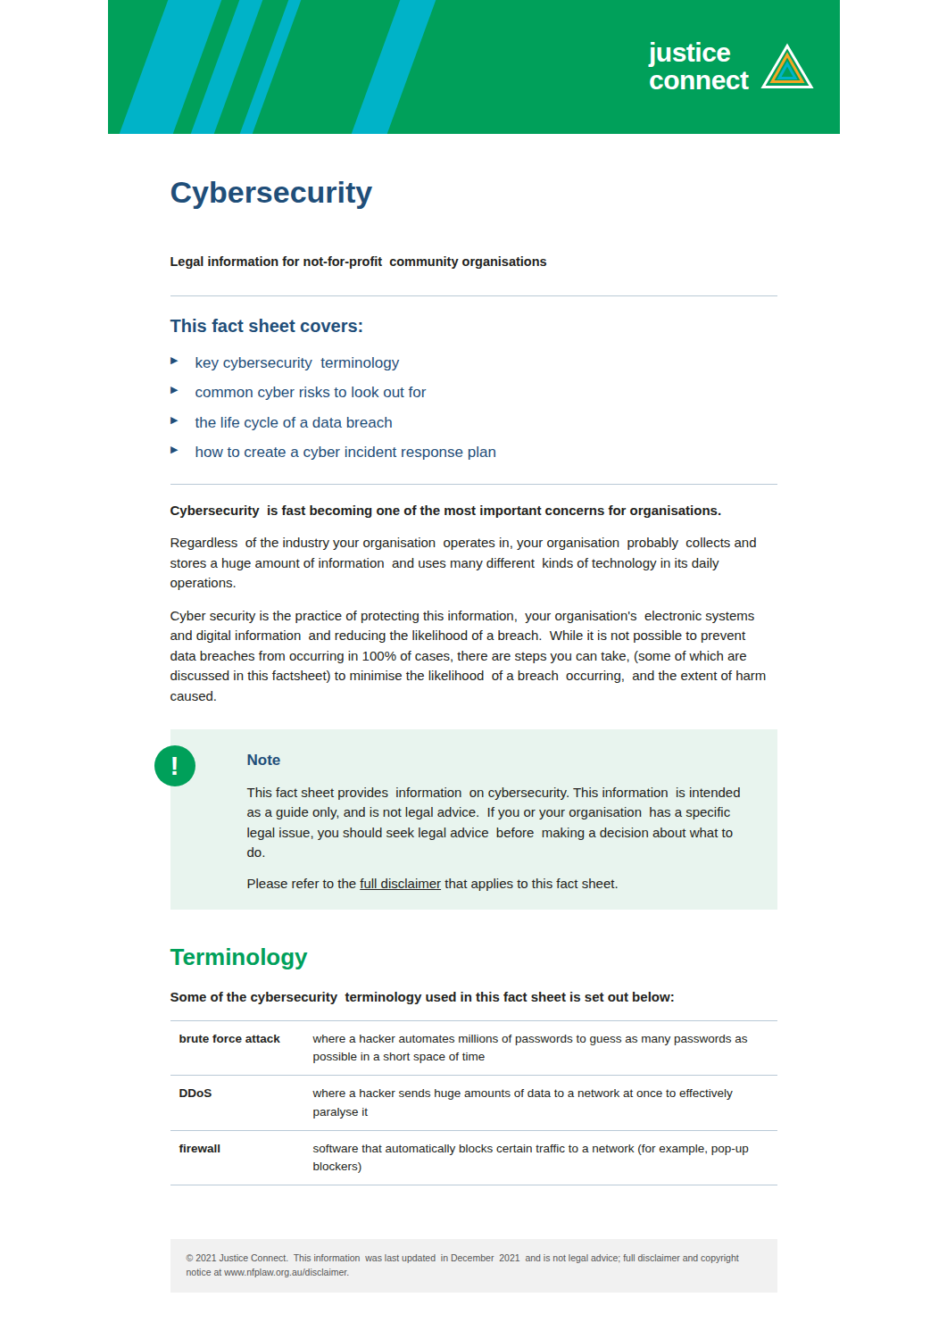justice connect
Cybersecurity
Legal information for not-for-profit community organisations
This fact sheet covers:
key cybersecurity terminology
common cyber risks to look out for
the life cycle of a data breach
how to create a cyber incident response plan
Cybersecurity is fast becoming one of the most important concerns for organisations.
Regardless of the industry your organisation operates in, your organisation probably collects and stores a huge amount of information and uses many different kinds of technology in its daily operations.
Cyber security is the practice of protecting this information, your organisation's electronic systems and digital information and reducing the likelihood of a breach. While it is not possible to prevent data breaches from occurring in 100% of cases, there are steps you can take, (some of which are discussed in this factsheet) to minimise the likelihood of a breach occurring, and the extent of harm caused.
!
Note
This fact sheet provides information on cybersecurity. This information is intended as a guide only, and is not legal advice. If you or your organisation has a specific legal issue, you should seek legal advice before making a decision about what to do.
Please refer to the full disclaimer that applies to this fact sheet.
Terminology
Some of the cybersecurity terminology used in this fact sheet is set out below:
| brute force attack | where a hacker automates millions of passwords to guess as many passwords as possible in a short space of time |
| DDoS | where a hacker sends huge amounts of data to a network at once to effectively paralyse it |
| firewall | software that automatically blocks certain traffic to a network (for example, pop-up blockers) |
© 2021 Justice Connect. This information was last updated in December 2021 and is not legal advice; full disclaimer and copyright notice at www.nfplaw.org.au/disclaimer.